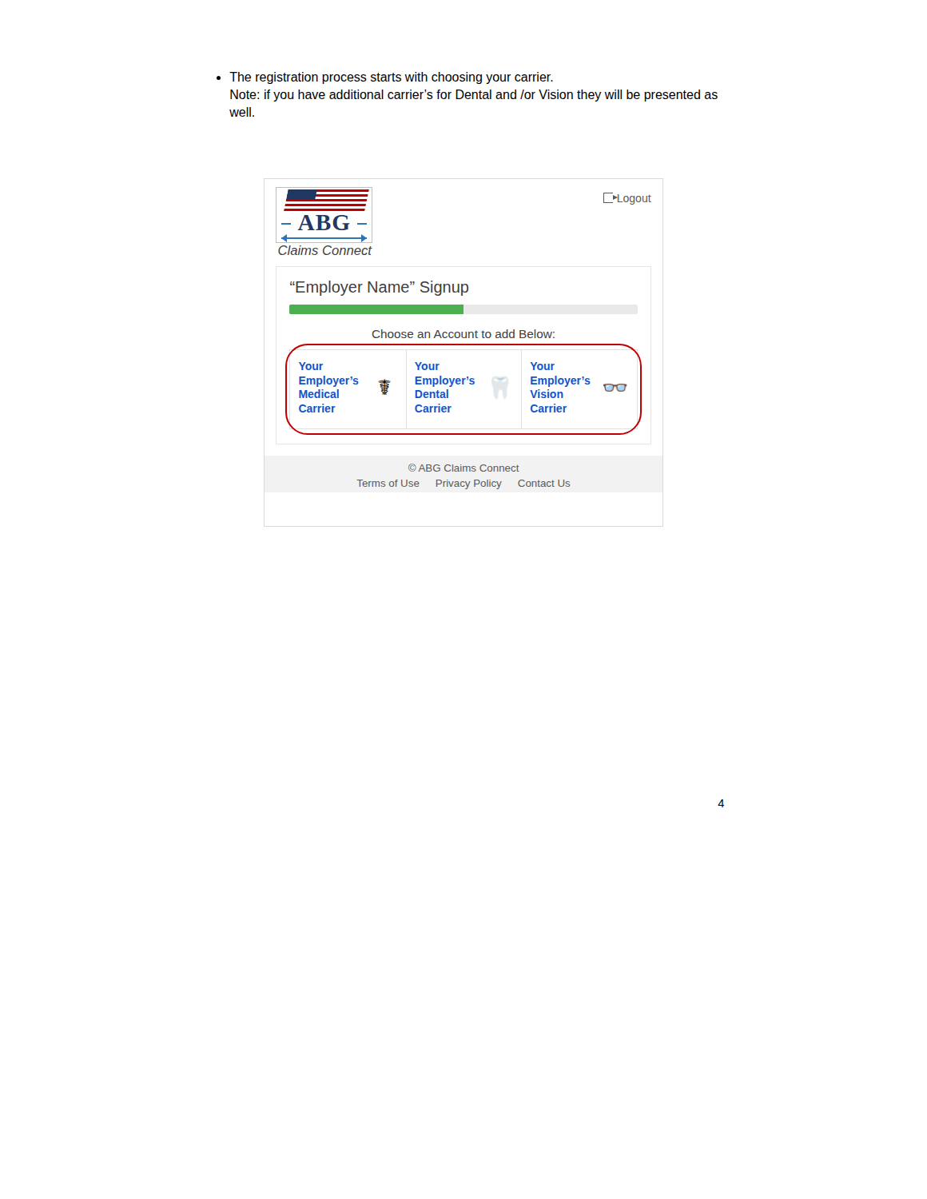The registration process starts with choosing your carrier. Note: if you have additional carrier’s for Dental and /or Vision they will be presented as well.
ABG
Claims Connect
Logout
“Employer Name” Signup
Choose an Account to add Below:
Your Employer’s
Medical Carrier
☤
Your Employer’s
Dental Carrier
🦷
Your Employer’s
Vision Carrier
👓
© ABG Claims Connect
Terms of Use Privacy Policy Contact Us
4